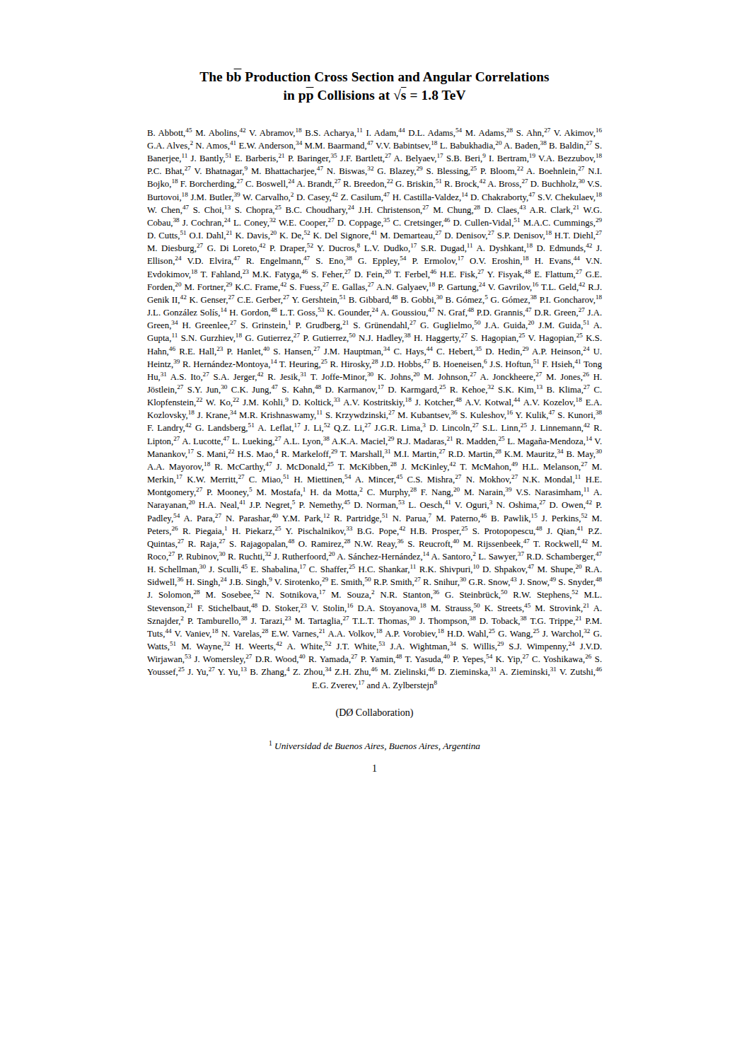The bb Production Cross Section and Angular Correlations in pp Collisions at √s = 1.8 TeV
B. Abbott,45 M. Abolins,42 V. Abramov,18 B.S. Acharya,11 I. Adam,44 D.L. Adams,54 M. Adams,28 S. Ahn,27 V. Akimov,16 G.A. Alves,2 N. Amos,41 E.W. Anderson,34 M.M. Baarmand,47 V.V. Babintsev,18 L. Babukhadia,20 A. Baden,38 B. Baldin,27 S. Banerjee,11 J. Bantly,51 E. Barberis,21 P. Baringer,35 J.F. Bartlett,27 A. Belyaev,17 S.B. Beri,9 I. Bertram,19 V.A. Bezzubov,18 P.C. Bhat,27 V. Bhatnagar,9 M. Bhattacharjee,47 N. Biswas,32 G. Blazey,29 S. Blessing,25 P. Bloom,22 A. Boehnlein,27 N.I. Bojko,18 F. Borcherding,27 C. Boswell,24 A. Brandt,27 R. Breedon,22 G. Briskin,51 R. Brock,42 A. Bross,27 D. Buchholz,30 V.S. Burtovoi,18 J.M. Butler,39 W. Carvalho,2 D. Casey,42 Z. Casilum,47 H. Castilla-Valdez,14 D. Chakraborty,47 S.V. Chekulaev,18 W. Chen,47 S. Choi,13 S. Chopra,25 B.C. Choudhary,24 J.H. Christenson,27 M. Chung,28 D. Claes,43 A.R. Clark,21 W.G. Cobau,38 J. Cochran,24 L. Coney,32 W.E. Cooper,27 D. Coppage,35 C. Cretsinger,46 D. Cullen-Vidal,51 M.A.C. Cummings,29 D. Cutts,51 O.I. Dahl,21 K. Davis,20 K. De,52 K. Del Signore,41 M. Demarteau,27 D. Denisov,27 S.P. Denisov,18 H.T. Diehl,27 M. Diesburg,27 G. Di Loreto,42 P. Draper,52 Y. Ducros,8 L.V. Dudko,17 S.R. Dugad,11 A. Dyshkant,18 D. Edmunds,42 J. Ellison,24 V.D. Elvira,47 R. Engelmann,47 S. Eno,38 G. Eppley,54 P. Ermolov,17 O.V. Eroshin,18 H. Evans,44 V.N. Evdokimov,18 T. Fahland,23 M.K. Fatyga,46 S. Feher,27 D. Fein,20 T. Ferbel,46 H.E. Fisk,27 Y. Fisyak,48 E. Flattum,27 G.E. Forden,20 M. Fortner,29 K.C. Frame,42 S. Fuess,27 E. Gallas,27 A.N. Galyaev,18 P. Gartung,24 V. Gavrilov,16 T.L. Geld,42 R.J. Genik II,42 K. Genser,27 C.E. Gerber,27 Y. Gershtein,51 B. Gibbard,48 B. Gobbi,30 B. Gómez,5 G. Gómez,38 P.I. Goncharov,18 J.L. González Solís,14 H. Gordon,48 L.T. Goss,53 K. Gounder,24 A. Goussiou,47 N. Graf,48 P.D. Grannis,47 D.R. Green,27 J.A. Green,34 H. Greenlee,27 S. Grinstein,1 P. Grudberg,21 S. Grünendahl,27 G. Guglielmo,50 J.A. Guida,20 J.M. Guida,51 A. Gupta,11 S.N. Gurzhiev,18 G. Gutierrez,27 P. Gutierrez,50 N.J. Hadley,38 H. Haggerty,27 S. Hagopian,25 V. Hagopian,25 K.S. Hahn,46 R.E. Hall,23 P. Hanlet,40 S. Hansen,27 J.M. Hauptman,34 C. Hays,44 C. Hebert,35 D. Hedin,29 A.P. Heinson,24 U. Heintz,39 R. Hernández-Montoya,14 T. Heuring,25 R. Hirosky,28 J.D. Hobbs,47 B. Hoeneisen,6 J.S. Hoftun,51 F. Hsieh,41 Tong Hu,31 A.S. Ito,27 S.A. Jerger,42 R. Jesik,31 T. Joffe-Minor,30 K. Johns,20 M. Johnson,27 A. Jonckheere,27 M. Jones,26 H. Jöstlein,27 S.Y. Jun,30 C.K. Jung,47 S. Kahn,48 D. Karmanov,17 D. Karmgard,25 R. Kehoe,32 S.K. Kim,13 B. Klima,27 C. Klopfenstein,22 W. Ko,22 J.M. Kohli,9 D. Koltick,33 A.V. Kostritskiy,18 J. Kotcher,48 A.V. Kotwal,44 A.V. Kozelov,18 E.A. Kozlovsky,18 J. Krane,34 M.R. Krishnaswamy,11 S. Krzywdzinski,27 M. Kubantsev,36 S. Kuleshov,16 Y. Kulik,47 S. Kunori,38 F. Landry,42 G. Landsberg,51 A. Leflat,17 J. Li,52 Q.Z. Li,27 J.G.R. Lima,3 D. Lincoln,27 S.L. Linn,25 J. Linnemann,42 R. Lipton,27 A. Lucotte,47 L. Lueking,27 A.L. Lyon,38 A.K.A. Maciel,29 R.J. Madaras,21 R. Madden,25 L. Magaña-Mendoza,14 V. Manankov,17 S. Mani,22 H.S. Mao,4 R. Markeloff,29 T. Marshall,31 M.I. Martin,27 R.D. Martin,28 K.M. Mauritz,34 B. May,30 A.A. Mayorov,18 R. McCarthy,47 J. McDonald,25 T. McKibben,28 J. McKinley,42 T. McMahon,49 H.L. Melanson,27 M. Merkin,17 K.W. Merritt,27 C. Miao,51 H. Miettinen,54 A. Mincer,45 C.S. Mishra,27 N. Mokhov,27 N.K. Mondal,11 H.E. Montgomery,27 P. Mooney,5 M. Mostafa,1 H. da Motta,2 C. Murphy,28 F. Nang,20 M. Narain,39 V.S. Narasimham,11 A. Narayanan,20 H.A. Neal,41 J.P. Negret,5 P. Nemethy,45 D. Norman,53 L. Oesch,41 V. Oguri,3 N. Oshima,27 D. Owen,42 P. Padley,54 A. Para,27 N. Parashar,40 Y.M. Park,12 R. Partridge,51 N. Parua,7 M. Paterno,46 B. Pawlik,15 J. Perkins,52 M. Peters,26 R. Piegaia,1 H. Piekarz,25 Y. Pischalnikov,33 B.G. Pope,42 H.B. Prosper,25 S. Protopopescu,48 J. Qian,41 P.Z. Quintas,27 R. Raja,27 S. Rajagopalan,48 O. Ramirez,28 N.W. Reay,36 S. Reucroft,40 M. Rijssenbeek,47 T. Rockwell,42 M. Roco,27 P. Rubinov,30 R. Ruchti,32 J. Rutherfoord,20 A. Sánchez-Hernández,14 A. Santoro,2 L. Sawyer,37 R.D. Schamberger,47 H. Schellman,30 J. Sculli,45 E. Shabalina,17 C. Shaffer,25 H.C. Shankar,11 R.K. Shivpuri,10 D. Shpakov,47 M. Shupe,20 R.A. Sidwell,36 H. Singh,24 J.B. Singh,9 V. Sirotenko,29 E. Smith,50 R.P. Smith,27 R. Snihur,30 G.R. Snow,43 J. Snow,49 S. Snyder,48 J. Solomon,28 M. Sosebee,52 N. Sotnikova,17 M. Souza,2 N.R. Stanton,36 G. Steinbrück,50 R.W. Stephens,52 M.L. Stevenson,21 F. Stichelbaut,48 D. Stoker,23 V. Stolin,16 D.A. Stoyanova,18 M. Strauss,50 K. Streets,45 M. Strovink,21 A. Sznajder,2 P. Tamburello,38 J. Tarazi,23 M. Tartaglia,27 T.L.T. Thomas,30 J. Thompson,38 D. Toback,38 T.G. Trippe,21 P.M. Tuts,44 V. Vaniev,18 N. Varelas,28 E.W. Varnes,21 A.A. Volkov,18 A.P. Vorobiev,18 H.D. Wahl,25 G. Wang,25 J. Warchol,32 G. Watts,51 M. Wayne,32 H. Weerts,42 A. White,52 J.T. White,53 J.A. Wightman,34 S. Willis,29 S.J. Wimpenny,24 J.V.D. Wirjawan,53 J. Womersley,27 D.R. Wood,40 R. Yamada,27 P. Yamin,48 T. Yasuda,40 P. Yepes,54 K. Yip,27 C. Yoshikawa,26 S. Youssef,25 J. Yu,27 Y. Yu,13 B. Zhang,4 Z. Zhou,34 Z.H. Zhu,46 M. Zielinski,46 D. Zieminska,31 A. Zieminski,31 V. Zutshi,46 E.G. Zverev,17 and A. Zylberstejn8
(DØ Collaboration)
1 Universidad de Buenos Aires, Buenos Aires, Argentina
1